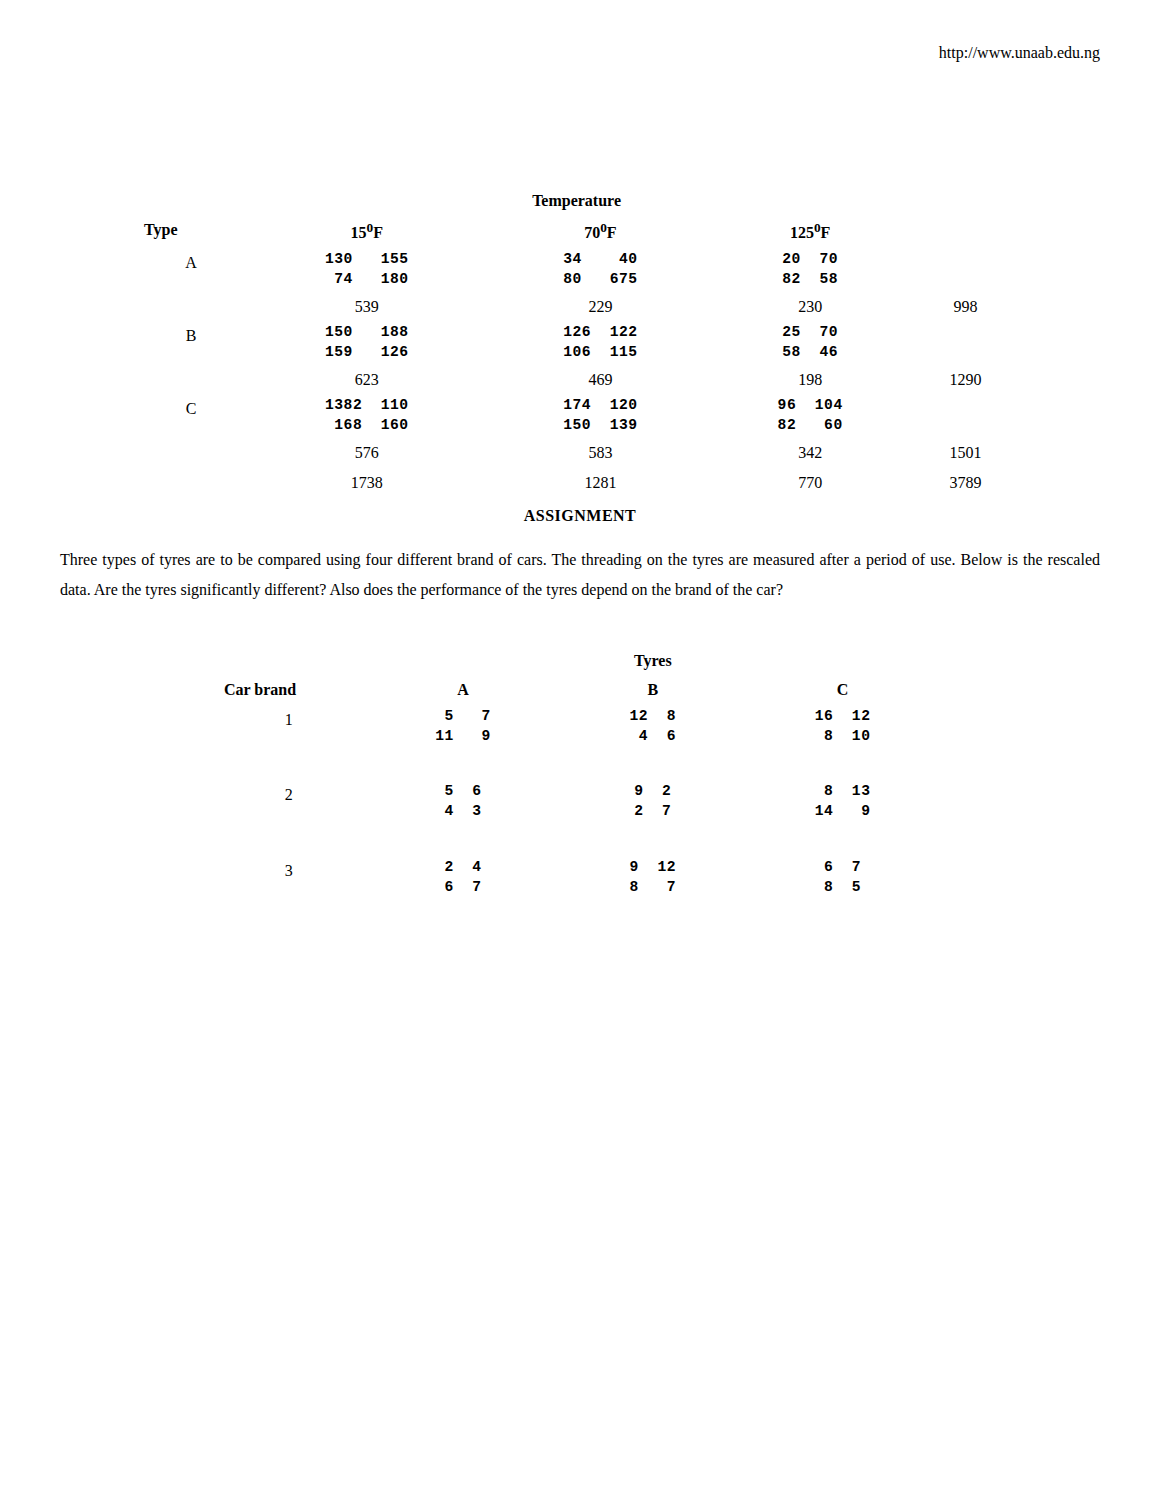http://www.unaab.edu.ng
| | Temperature | |
| Type | 15 0 F | 70 0 F | 125 0 F | |
| A | 130 155 74 180 | 34 40 80 675 | 20 70 82 58 | |
| | 539 | 229 | 230 | 998 |
| B | 150 188 159 126 | 126 122 106 115 | 25 70 58 46 | |
| | 623 | 469 | 198 | 1290 |
| C | 1382 110 168 160 | 174 120 150 139 | 96 104 82 60 | |
| | 576 | 583 | 342 | 1501 |
| | 1738 | 1281 | 770 | 3789 |
ASSIGNMENT
Three types of tyres are to be compared using four different brand of cars. The threading on the tyres are measured after a period of use. Below is the rescaled data. Are the tyres significantly different? Also does the performance of the tyres depend on the brand of the car?
| | Tyres |
| Car brand | A | B | C |
| 1 | 5 7 11 9 | 12 8 4 6 | 16 12 8 10 |
| 2 | 5 6 4 3 | 9 2 2 7 | 8 13 14 9 |
| 3 | 2 4 6 7 | 9 12 8 7 | 6 7 8 5 |